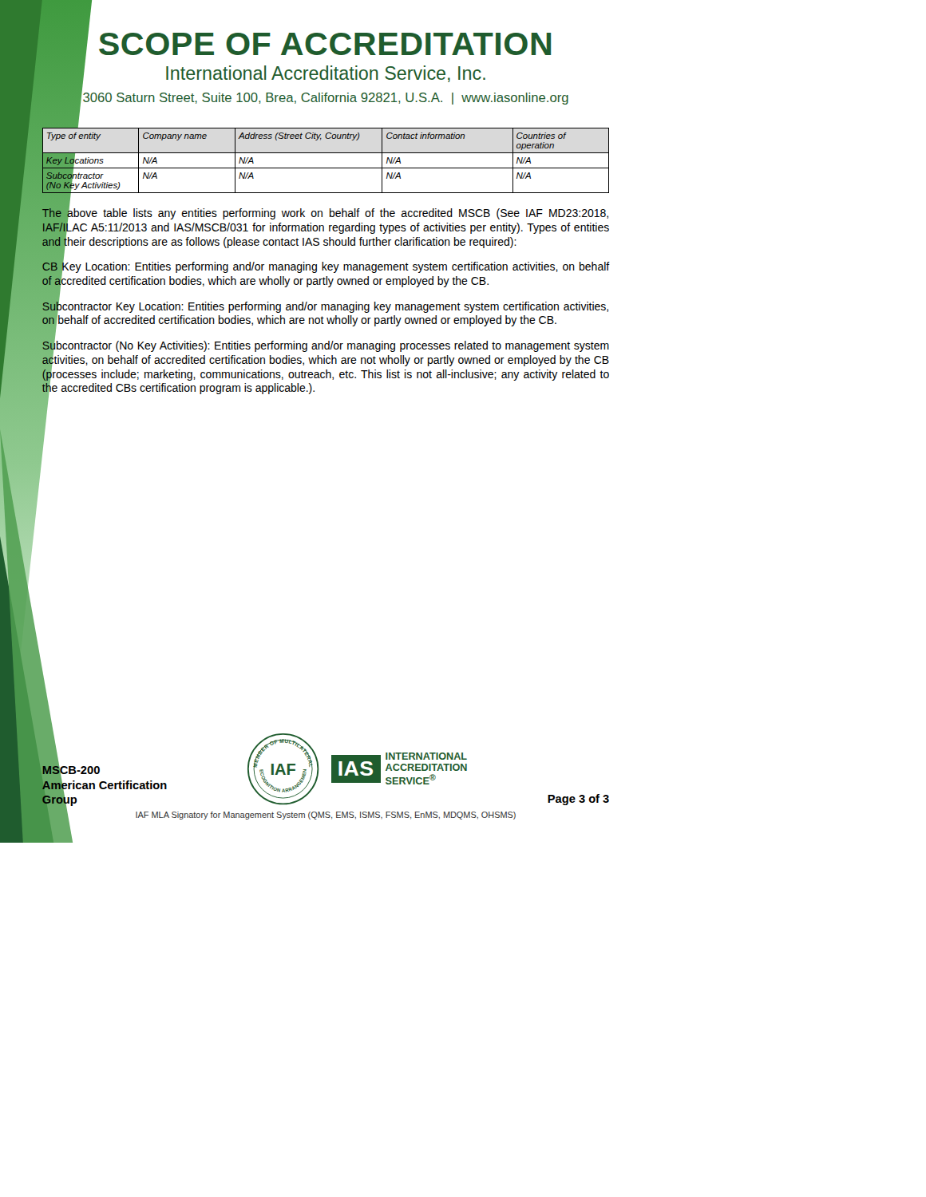SCOPE OF ACCREDITATION
International Accreditation Service, Inc.
3060 Saturn Street, Suite 100, Brea, California 92821, U.S.A. | www.iasonline.org
| Type of entity | Company name | Address (Street City, Country) | Contact information | Countries of operation |
| --- | --- | --- | --- | --- |
| Key Locations | N/A | N/A | N/A | N/A |
| Subcontractor (No Key Activities) | N/A | N/A | N/A | N/A |
The above table lists any entities performing work on behalf of the accredited MSCB (See IAF MD23:2018, IAF/ILAC A5:11/2013 and IAS/MSCB/031 for information regarding types of activities per entity). Types of entities and their descriptions are as follows (please contact IAS should further clarification be required):
CB Key Location: Entities performing and/or managing key management system certification activities, on behalf of accredited certification bodies, which are wholly or partly owned or employed by the CB.
Subcontractor Key Location: Entities performing and/or managing key management system certification activities, on behalf of accredited certification bodies, which are not wholly or partly owned or employed by the CB.
Subcontractor (No Key Activities): Entities performing and/or managing processes related to management system activities, on behalf of accredited certification bodies, which are not wholly or partly owned or employed by the CB (processes include; marketing, communications, outreach, etc. This list is not all-inclusive; any activity related to the accredited CBs certification program is applicable.).
MSCB-200
American Certification
Group
MEMBER OF MULTILATERAL RECOGNITION ARRANGEMENT IAF
IAS
International
Accreditation
Service®
Page 3 of 3
IAF MLA Signatory for Management System (QMS, EMS, ISMS, FSMS, EnMS, MDQMS, OHSMS)